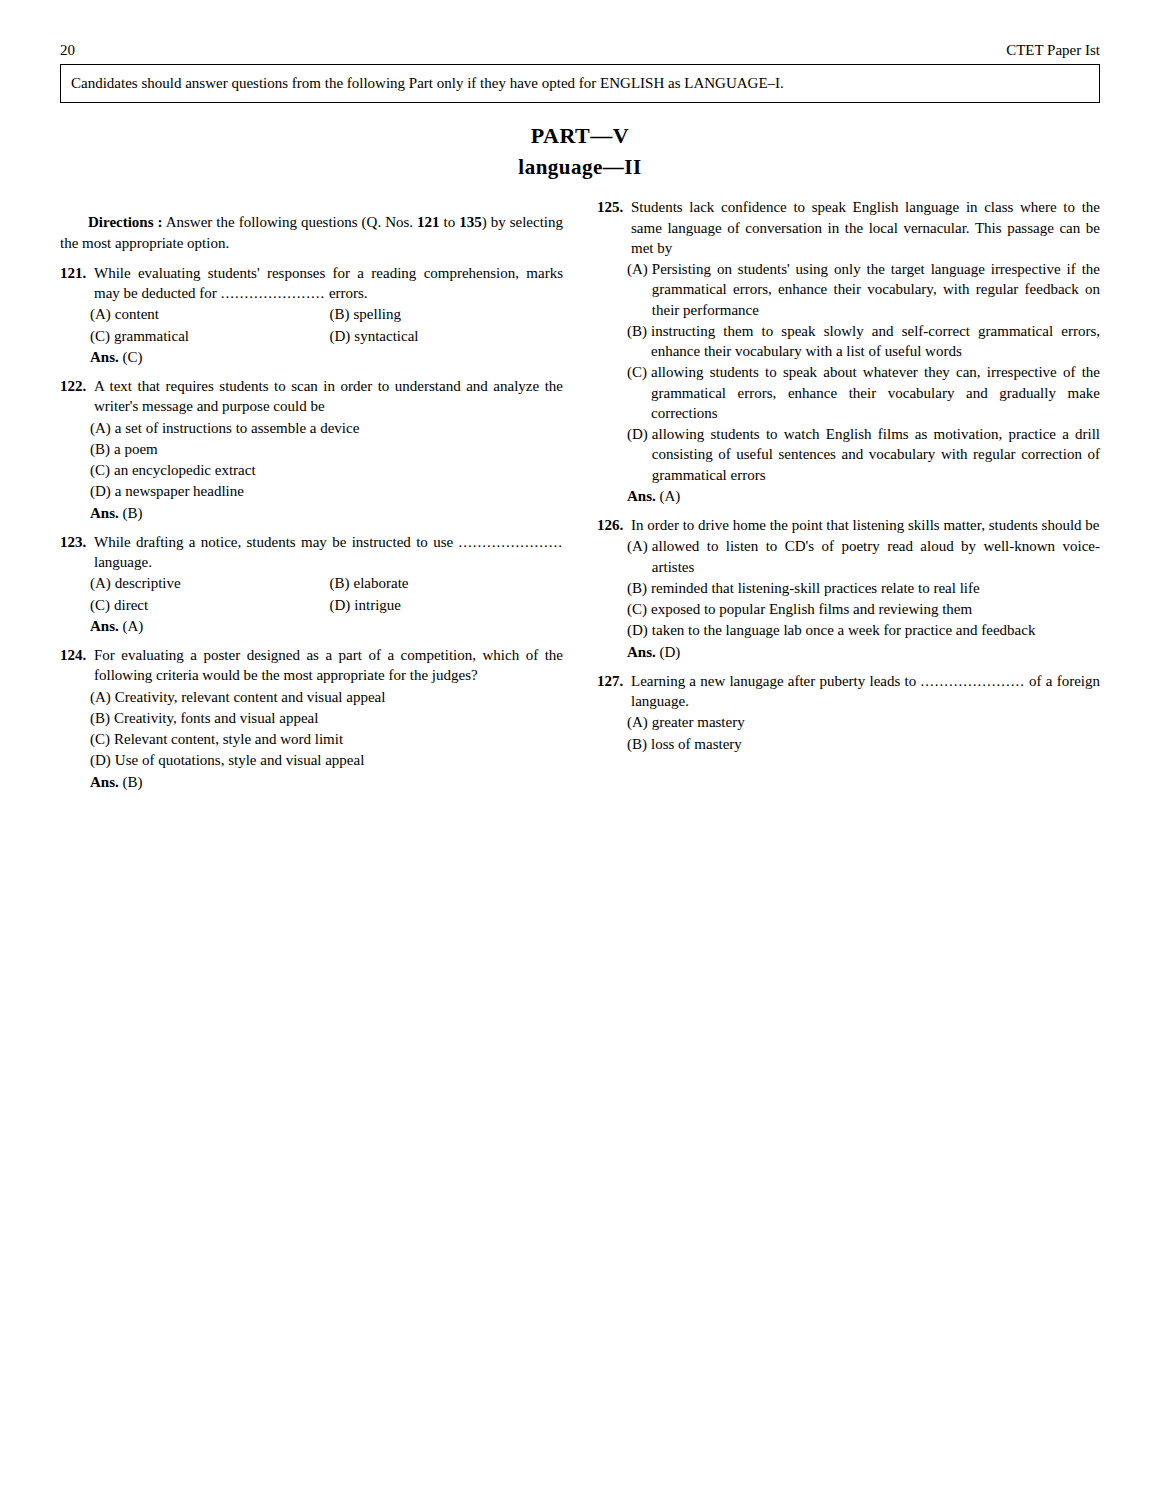20 CTET Paper Ist
Candidates should answer questions from the following Part only if they have opted for ENGLISH as LANGUAGE–I.
PART—V
language—II
Directions : Answer the following questions (Q. Nos. 121 to 135) by selecting the most appropriate option.
121. While evaluating students' responses for a reading comprehension, marks may be deducted for ...................... errors.
(A) content
(B) spelling
(C) grammatical
(D) syntactical
Ans. (C)
122. A text that requires students to scan in order to understand and analyze the writer's message and purpose could be
(A) a set of instructions to assemble a device
(B) a poem
(C) an encyclopedic extract
(D) a newspaper headline
Ans. (B)
123. While drafting a notice, students may be instructed to use ...................... language.
(A) descriptive
(B) elaborate
(C) direct
(D) intrigue
Ans. (A)
124. For evaluating a poster designed as a part of a competition, which of the following criteria would be the most appropriate for the judges?
(A) Creativity, relevant content and visual appeal
(B) Creativity, fonts and visual appeal
(C) Relevant content, style and word limit
(D) Use of quotations, style and visual appeal
Ans. (B)
125. Students lack confidence to speak English language in class where to the same language of conversation in the local vernacular. This passage can be met by
(A) Persisting on students' using only the target language irrespective if the grammatical errors, enhance their vocabulary, with regular feedback on their performance
(B) instructing them to speak slowly and self-correct grammatical errors, enhance their vocabulary with a list of useful words
(C) allowing students to speak about whatever they can, irrespective of the grammatical errors, enhance their vocabulary and gradually make corrections
(D) allowing students to watch English films as motivation, practice a drill consisting of useful sentences and vocabulary with regular correction of grammatical errors
Ans. (A)
126. In order to drive home the point that listening skills matter, students should be
(A) allowed to listen to CD's of poetry read aloud by well-known voice-artistes
(B) reminded that listening-skill practices relate to real life
(C) exposed to popular English films and reviewing them
(D) taken to the language lab once a week for practice and feedback
Ans. (D)
127. Learning a new lanugage after puberty leads to ...................... of a foreign language.
(A) greater mastery
(B) loss of mastery